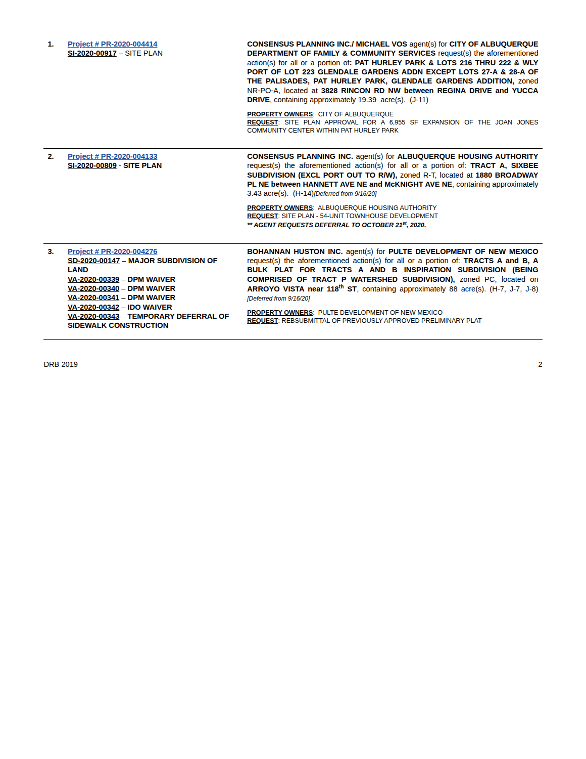| 1. | Project # PR-2020-004414 SI-2020-00917 – SITE PLAN | CONSENSUS PLANNING INC./ MICHAEL VOS agent(s) for CITY OF ALBUQUERQUE DEPARTMENT OF FAMILY & COMMUNITY SERVICES request(s) the aforementioned action(s) for all or a portion of : PAT HURLEY PARK & LOTS 216 THRU 222 & WLY PORT OF LOT 223 GLENDALE GARDENS ADDN EXCEPT LOTS 27-A & 28-A OF THE PALISADES, PAT HURLEY PARK, GLENDALE GARDENS ADDITION, zoned NR-PO-A, located at 3828 RINCON RD NW between REGINA DRIVE and YUCCA DRIVE , containing approximately 19.39 acre(s). (J-11) PROPERTY OWNERS : CITY OF ALBUQUERQUE REQUEST : SITE PLAN APPROVAL FOR A 6,955 SF EXPANSION OF THE JOAN JONES COMMUNITY CENTER WITHIN PAT HURLEY PARK |
| 2. | Project # PR-2020-004133 SI-2020-00809 - SITE PLAN | CONSENSUS PLANNING INC. agent(s) for ALBUQUERQUE HOUSING AUTHORITY request(s) the aforementioned action(s) for all or a portion of: TRACT A, SIXBEE SUBDIVISION (EXCL PORT OUT TO R/W), zoned R-T, located at 1880 BROADWAY PL NE between HANNETT AVE NE and McKNIGHT AVE NE , containing approximately 3.43 acre(s). (H-14) [Deferred from 9/16/20] PROPERTY OWNERS : ALBUQUERQUE HOUSING AUTHORITY REQUEST : SITE PLAN - 54-UNIT TOWNHOUSE DEVELOPMENT ** AGENT REQUESTS DEFERRAL TO OCTOBER 21 st , 2020. |
| 3. | Project # PR-2020-004276 SD-2020-00147 – MAJOR SUBDIVISION OF LAND VA-2020-00339 – DPM WAIVER VA-2020-00340 – DPM WAIVER VA-2020-00341 – DPM WAIVER VA-2020-00342 – IDO WAIVER VA-2020-00343 – TEMPORARY DEFERRAL OF SIDEWALK CONSTRUCTION | BOHANNAN HUSTON INC. agent(s) for PULTE DEVELOPMENT OF NEW MEXICO request(s) the aforementioned action(s) for all or a portion of: TRACTS A and B, A BULK PLAT FOR TRACTS A AND B INSPIRATION SUBDIVISION (BEING COMPRISED OF TRACT P WATERSHED SUBDIVISION), zoned PC, located on ARROYO VISTA near 118 th ST , containing approximately 88 acre(s). (H-7, J-7, J-8) [Deferred from 9/16/20] PROPERTY OWNERS : PULTE DEVELOPMENT OF NEW MEXICO REQUEST : REBSUBMITTAL OF PREVIOUSLY APPROVED PRELIMINARY PLAT |
DRB 2019
2